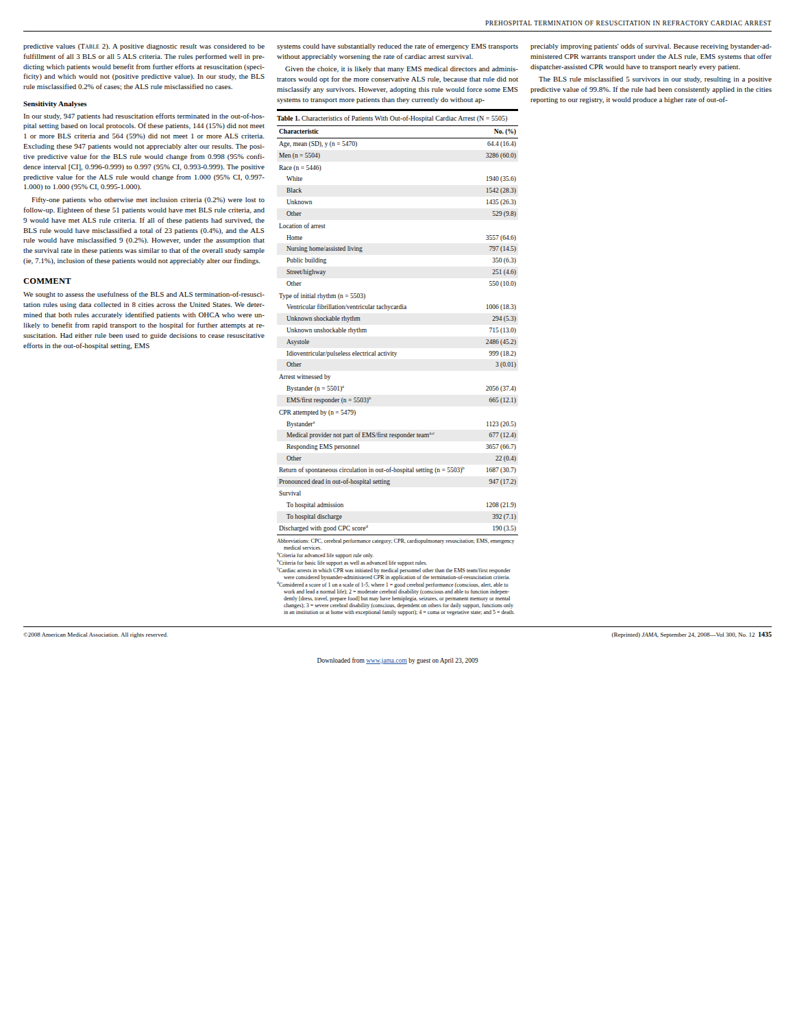PREHOSPITAL TERMINATION OF RESUSCITATION IN REFRACTORY CARDIAC ARREST
predictive values (Table 2). A positive diagnostic result was considered to be fulfillment of all 3 BLS or all 5 ALS criteria. The rules performed well in predicting which patients would benefit from further efforts at resuscitation (specificity) and which would not (positive predictive value). In our study, the BLS rule misclassified 0.2% of cases; the ALS rule misclassified no cases.
Sensitivity Analyses
In our study, 947 patients had resuscitation efforts terminated in the out-of-hospital setting based on local protocols. Of these patients, 144 (15%) did not meet 1 or more BLS criteria and 564 (59%) did not meet 1 or more ALS criteria. Excluding these 947 patients would not appreciably alter our results. The positive predictive value for the BLS rule would change from 0.998 (95% confidence interval [CI], 0.996-0.999) to 0.997 (95% CI, 0.993-0.999). The positive predictive value for the ALS rule would change from 1.000 (95% CI, 0.997-1.000) to 1.000 (95% CI, 0.995-1.000).
Fifty-one patients who otherwise met inclusion criteria (0.2%) were lost to follow-up. Eighteen of these 51 patients would have met BLS rule criteria, and 9 would have met ALS rule criteria. If all of these patients had survived, the BLS rule would have misclassified a total of 23 patients (0.4%), and the ALS rule would have misclassified 9 (0.2%). However, under the assumption that the survival rate in these patients was similar to that of the overall study sample (ie, 7.1%), inclusion of these patients would not appreciably alter our findings.
COMMENT
We sought to assess the usefulness of the BLS and ALS termination-of-resuscitation rules using data collected in 8 cities across the United States. We determined that both rules accurately identified patients with OHCA who were unlikely to benefit from rapid transport to the hospital for further attempts at resuscitation. Had either rule been used to guide decisions to cease resuscitative efforts in the out-of-hospital setting, EMS
systems could have substantially reduced the rate of emergency EMS transports without appreciably worsening the rate of cardiac arrest survival.
Given the choice, it is likely that many EMS medical directors and administrators would opt for the more conservative ALS rule, because that rule did not misclassify any survivors. However, adopting this rule would force some EMS systems to transport more patients than they currently do without ap-
Table 1. Characteristics of Patients With Out-of-Hospital Cardiac Arrest (N = 5505)
| Characteristic | No. (%) |
| --- | --- |
| Age, mean (SD), y (n = 5470) | 64.4 (16.4) |
| Men (n = 5504) | 3286 (60.0) |
| Race (n = 5446) | |
| White | 1940 (35.6) |
| Black | 1542 (28.3) |
| Unknown | 1435 (26.3) |
| Other | 529 (9.8) |
| Location of arrest | |
| Home | 3557 (64.6) |
| Nursing home/assisted living | 797 (14.5) |
| Public building | 350 (6.3) |
| Street/highway | 251 (4.6) |
| Other | 550 (10.0) |
| Type of initial rhythm (n = 5503) | |
| Ventricular fibrillation/ventricular tachycardia | 1006 (18.3) |
| Unknown shockable rhythm | 294 (5.3) |
| Unknown unshockable rhythm | 715 (13.0) |
| Asystole | 2486 (45.2) |
| Idioventricular/pulseless electrical activity | 999 (18.2) |
| Other | 3 (0.01) |
| Arrest witnessed by | |
| Bystander (n = 5501) a | 2056 (37.4) |
| EMS/first responder (n = 5503) b | 665 (12.1) |
| CPR attempted by (n = 5479) | |
| Bystander a | 1123 (20.5) |
| Medical provider not part of EMS/first responder team a,c | 677 (12.4) |
| Responding EMS personnel | 3657 (66.7) |
| Other | 22 (0.4) |
| Return of spontaneous circulation in out-of-hospital setting (n = 5503) b | 1687 (30.7) |
| Pronounced dead in out-of-hospital setting | 947 (17.2) |
| Survival | |
| To hospital admission | 1208 (21.9) |
| To hospital discharge | 392 (7.1) |
| Discharged with good CPC score d | 190 (3.5) |
Abbreviations: CPC, cerebral performance category; CPR, cardiopulmonary resuscitation; EMS, emergency medical services.
aCriteria for advanced life support rule only.
bCriteria for basic life support as well as advanced life support rules.
cCardiac arrests in which CPR was initiated by medical personnel other than the EMS team/first responder were considered bystander-administered CPR in application of the termination-of-resuscitation criteria.
dConsidered a score of 1 on a scale of 1-5, where 1 = good cerebral performance (conscious, alert, able to work and lead a normal life); 2 = moderate cerebral disability (conscious and able to function independently [dress, travel, prepare food] but may have hemiplegia, seizures, or permanent memory or mental changes); 3 = severe cerebral disability (conscious, dependent on others for daily support, functions only in an institution or at home with exceptional family support); 4 = coma or vegetative state; and 5 = death.
preciably improving patients' odds of survival. Because receiving bystander-administered CPR warrants transport under the ALS rule, EMS systems that offer dispatcher-assisted CPR would have to transport nearly every patient.
The BLS rule misclassified 5 survivors in our study, resulting in a positive predictive value of 99.8%. If the rule had been consistently applied in the cities reporting to our registry, it would produce a higher rate of out-of-
©2008 American Medical Association. All rights reserved.
(Reprinted) JAMA, September 24, 2008—Vol 300, No. 12 1435
Downloaded from www.jama.com by guest on April 23, 2009